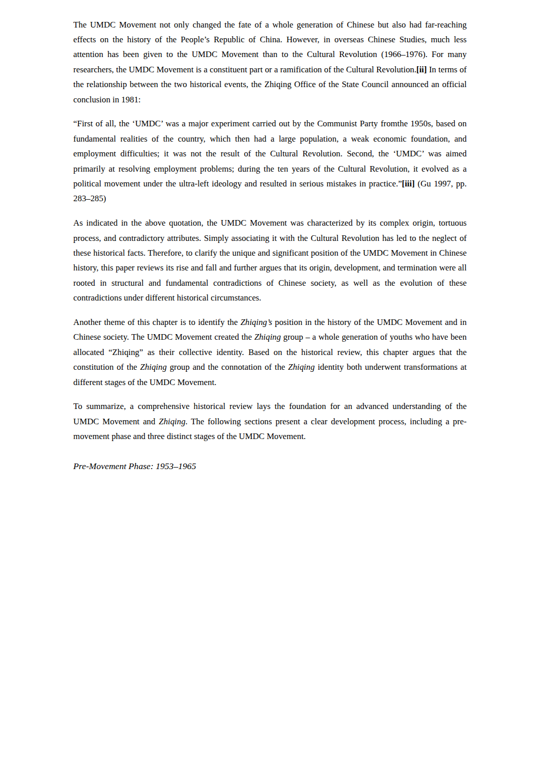The UMDC Movement not only changed the fate of a whole generation of Chinese but also had far-reaching effects on the history of the People’s Republic of China. However, in overseas Chinese Studies, much less attention has been given to the UMDC Movement than to the Cultural Revolution (1966–1976). For many researchers, the UMDC Movement is a constituent part or a ramification of the Cultural Revolution.[ii] In terms of the relationship between the two historical events, the Zhiqing Office of the State Council announced an official conclusion in 1981:
“First of all, the ‘UMDC’ was a major experiment carried out by the Communist Party fromthe 1950s, based on fundamental realities of the country, which then had a large population, a weak economic foundation, and employment difficulties; it was not the result of the Cultural Revolution. Second, the ‘UMDC’ was aimed primarily at resolving employment problems; during the ten years of the Cultural Revolution, it evolved as a political movement under the ultra-left ideology and resulted in serious mistakes in practice.”[iii] (Gu 1997, pp. 283–285)
As indicated in the above quotation, the UMDC Movement was characterized by its complex origin, tortuous process, and contradictory attributes. Simply associating it with the Cultural Revolution has led to the neglect of these historical facts. Therefore, to clarify the unique and significant position of the UMDC Movement in Chinese history, this paper reviews its rise and fall and further argues that its origin, development, and termination were all rooted in structural and fundamental contradictions of Chinese society, as well as the evolution of these contradictions under different historical circumstances.
Another theme of this chapter is to identify the Zhiqing’s position in the history of the UMDC Movement and in Chinese society. The UMDC Movement created the Zhiqing group – a whole generation of youths who have been allocated “Zhiqing” as their collective identity. Based on the historical review, this chapter argues that the constitution of the Zhiqing group and the connotation of the Zhiqing identity both underwent transformations at different stages of the UMDC Movement.
To summarize, a comprehensive historical review lays the foundation for an advanced understanding of the UMDC Movement and Zhiqing. The following sections present a clear development process, including a pre-movement phase and three distinct stages of the UMDC Movement.
Pre-Movement Phase: 1953–1965